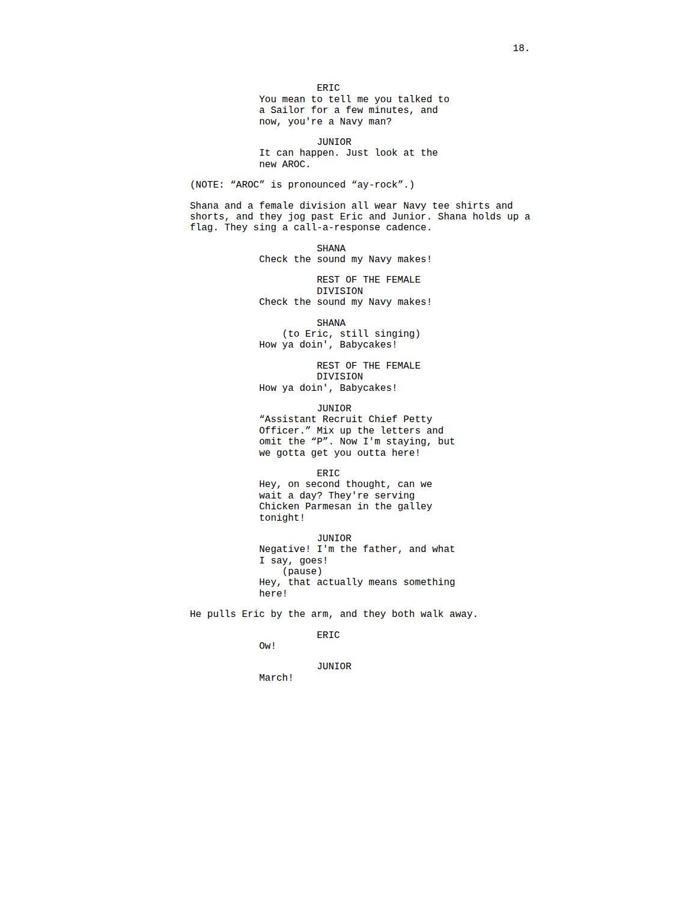18.
Eric
You mean to tell me you talked to a Sailor for a few minutes, and now, you're a Navy man?
Junior
It can happen. Just look at the new AROC.
(NOTE: “AROC” is pronounced “ay-rock”.)
Shana and a female division all wear Navy tee shirts and shorts, and they jog past Eric and Junior. Shana holds up a flag. They sing a call-a-response cadence.
Shana
Check the sound my Navy makes!
Rest of the Female
Division
Check the sound my Navy makes!
Shana
(to Eric, still singing)
How ya doin', Babycakes!
Rest of the Female
Division
How ya doin', Babycakes!
Junior
“Assistant Recruit Chief Petty Officer.” Mix up the letters and omit the “P”. Now I'm staying, but we gotta get you outta here!
Eric
Hey, on second thought, can we wait a day? They're serving Chicken Parmesan in the galley tonight!
Junior
Negative! I'm the father, and what I say, goes!
(pause)
Hey, that actually means something here!
He pulls Eric by the arm, and they both walk away.
Eric
Ow!
Junior
March!